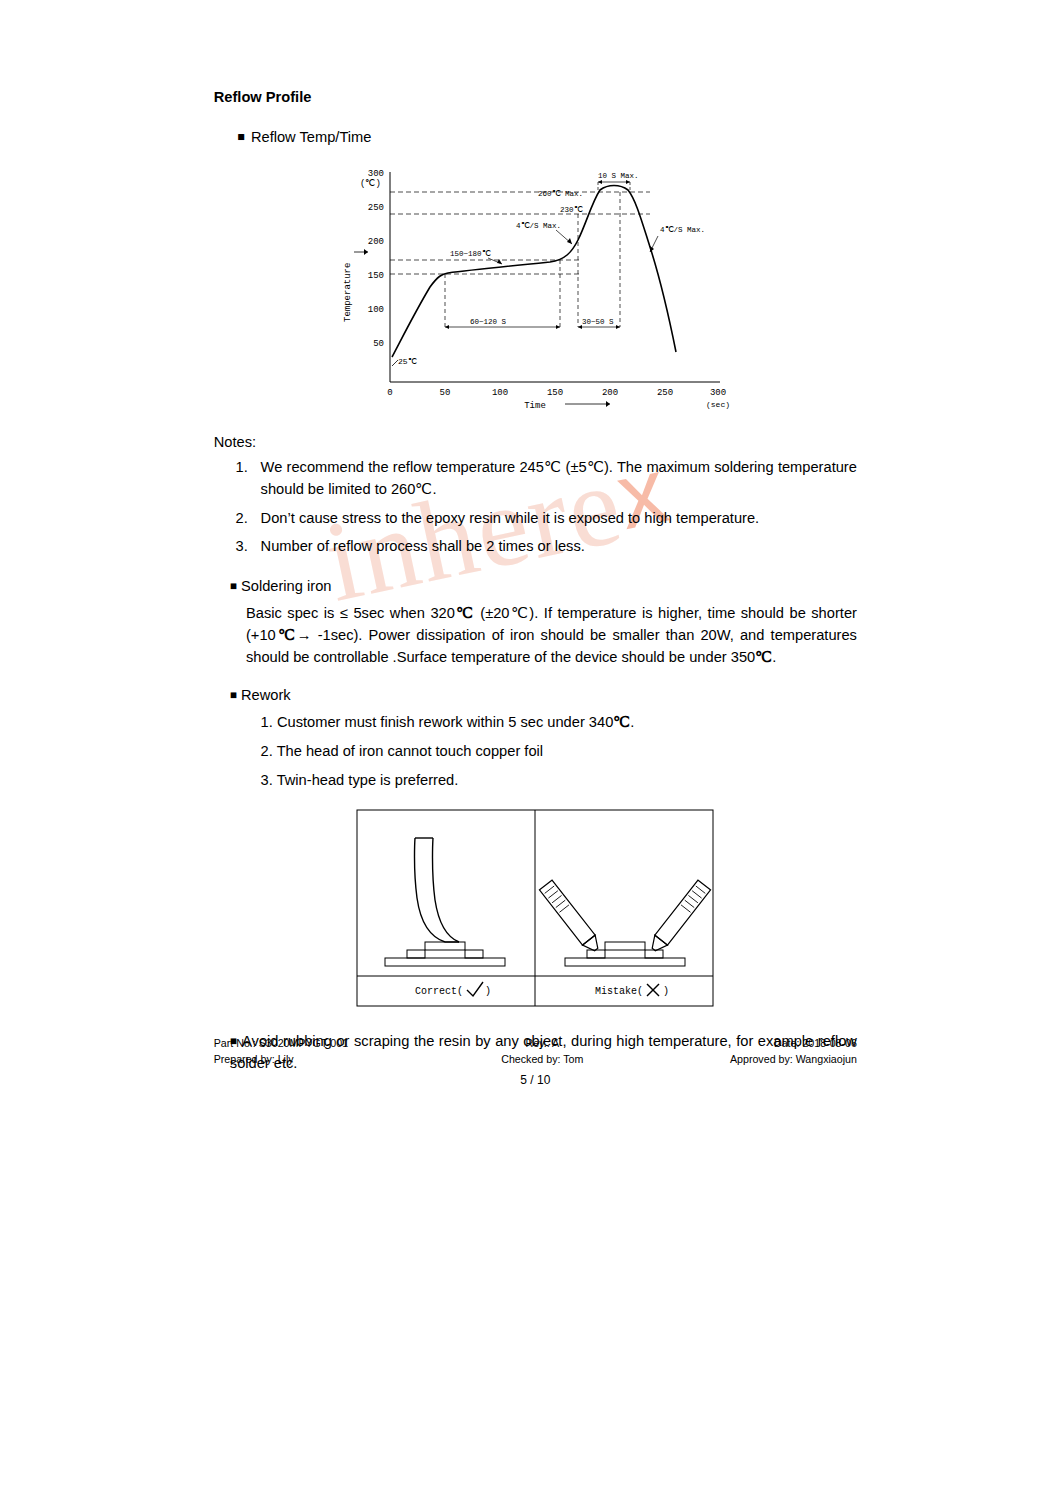inherex
Reflow Profile
Reflow Temp/Time
300 250 200 150 100 50 (℃) Temperature 0 50 100 150 200 250 300 (sec) Time 10 S Max. 260℃ Max. 230℃ 4℃/S Max. 150~180℃ 4℃/S Max. 60~120 S 30~50 S 25℃
Notes:
We recommend the reflow temperature 245℃ (±5℃). The maximum soldering temperature should be limited to 260℃.
Don’t cause stress to the epoxy resin while it is exposed to high temperature.
Number of reflow process shall be 2 times or less.
Soldering iron
Basic spec is ≤ 5sec when 320℃ (±20℃). If temperature is higher, time should be shorter (+10℃→ -1sec). Power dissipation of iron should be smaller than 20W, and temperatures should be controllable .Surface temperature of the device should be under 350℃.
Rework
1. Customer must finish rework within 5 sec under 340℃.
2. The head of iron cannot touch copper foil
3. Twin-head type is preferred.
Correct( ) Mistake( )
Avoid rubbing or scraping the resin by any object, during high temperature, for example reflow solder etc.
| Part No.: S3020MPYGT-001 | Rev.: A | Date: 2018-08-06 |
| Prepared by: Lily | Checked by: Tom | Approved by: Wangxiaojun |
5 / 10